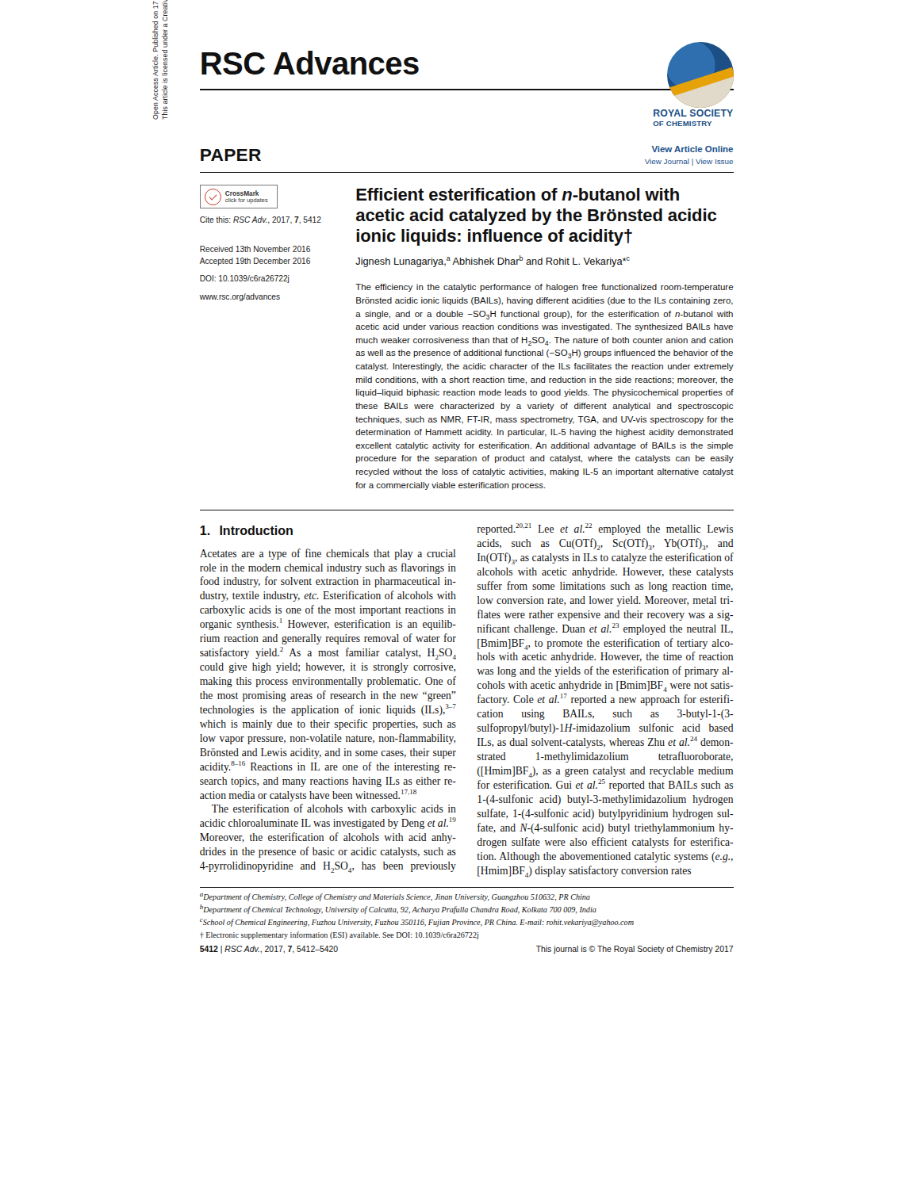Open Access Article. Published on 17 January 2017. Downloaded on 6/8/2020 6:12:10 PM.
This article is licensed under a Creative Commons Attribution 3.0 Unported Licence.
ROYAL SOCIETYOF CHEMISTRY
RSC Advances
PAPER
View Article Online View Journal | View Issue
CrossMarkclick for updates
Cite this: RSC Adv., 2017, 7, 5412
Received 13th November 2016
Accepted 19th December 2016
DOI: 10.1039/c6ra26722j
www.rsc.org/advances
Efficient esterification of n-butanol with acetic acid catalyzed by the Brönsted acidic ionic liquids: influence of acidity†
Jignesh Lunagariya,a Abhishek Dharb and Rohit L. Vekariya*c
The efficiency in the catalytic performance of halogen free functionalized room-temperature Brönsted acidic ionic liquids (BAILs), having different acidities (due to the ILs containing zero, a single, and or a double −SO3H functional group), for the esterification of n-butanol with acetic acid under various reaction conditions was investigated. The synthesized BAILs have much weaker corrosiveness than that of H2SO4. The nature of both counter anion and cation as well as the presence of additional functional (−SO3H) groups influenced the behavior of the catalyst. Interestingly, the acidic character of the ILs facilitates the reaction under extremely mild conditions, with a short reaction time, and reduction in the side reactions; moreover, the liquid–liquid biphasic reaction mode leads to good yields. The physicochemical properties of these BAILs were characterized by a variety of different analytical and spectroscopic techniques, such as NMR, FT-IR, mass spectrometry, TGA, and UV-vis spectroscopy for the determination of Hammett acidity. In particular, IL-5 having the highest acidity demonstrated excellent catalytic activity for esterification. An additional advantage of BAILs is the simple procedure for the separation of product and catalyst, where the catalysts can be easily recycled without the loss of catalytic activities, making IL-5 an important alternative catalyst for a commercially viable esterification process.
1. Introduction
Acetates are a type of fine chemicals that play a crucial role in the modern chemical industry such as flavorings in food industry, for solvent extraction in pharmaceutical industry, textile industry, etc. Esterification of alcohols with carboxylic acids is one of the most important reactions in organic synthesis.1 However, esterification is an equilibrium reaction and generally requires removal of water for satisfactory yield.2 As a most familiar catalyst, H2SO4 could give high yield; however, it is strongly corrosive, making this process environmentally problematic. One of the most promising areas of research in the new “green” technologies is the application of ionic liquids (ILs),3–7 which is mainly due to their specific properties, such as low vapor pressure, non-volatile nature, non-flammability, Brönsted and Lewis acidity, and in some cases, their super acidity.8–16 Reactions in IL are one of the interesting research topics, and many reactions having ILs as either reaction media or catalysts have been witnessed.17,18
The esterification of alcohols with carboxylic acids in acidic chloroaluminate IL was investigated by Deng et al.19 Moreover, the esterification of alcohols with acid anhydrides in the presence of basic or acidic catalysts, such as 4-pyrrolidinopyridine and H2SO4, has been previously reported.20,21 Lee et al.22 employed the metallic Lewis acids, such as Cu(OTf)2, Sc(OTf)3, Yb(OTf)3, and In(OTf)3, as catalysts in ILs to catalyze the esterification of alcohols with acetic anhydride. However, these catalysts suffer from some limitations such as long reaction time, low conversion rate, and lower yield. Moreover, metal triflates were rather expensive and their recovery was a significant challenge. Duan et al.23 employed the neutral IL, [Bmim]BF4, to promote the esterification of tertiary alcohols with acetic anhydride. However, the time of reaction was long and the yields of the esterification of primary alcohols with acetic anhydride in [Bmim]BF4 were not satisfactory. Cole et al.17 reported a new approach for esterification using BAILs, such as 3-butyl-1-(3-sulfopropyl/butyl)-1H-imidazolium sulfonic acid based ILs, as dual solvent-catalysts, whereas Zhu et al.24 demonstrated 1-methylimidazolium tetrafluoroborate, ([Hmim]BF4), as a green catalyst and recyclable medium for esterification. Gui et al.25 reported that BAILs such as 1-(4-sulfonic acid) butyl-3-methylimidazolium hydrogen sulfate, 1-(4-sulfonic acid) butylpyridinium hydrogen sulfate, and N-(4-sulfonic acid) butyl triethylammonium hydrogen sulfate were also efficient catalysts for esterification. Although the abovementioned catalytic systems (e.g., [Hmim]BF4) display satisfactory conversion rates
aDepartment of Chemistry, College of Chemistry and Materials Science, Jinan University, Guangzhou 510632, PR China
bDepartment of Chemical Technology, University of Calcutta, 92, Acharya Prafulla Chandra Road, Kolkata 700 009, India
cSchool of Chemical Engineering, Fuzhou University, Fuzhou 350116, Fujian Province, PR China. E-mail: rohit.vekariya@yahoo.com
† Electronic supplementary information (ESI) available. See DOI: 10.1039/c6ra26722j
5412 | RSC Adv., 2017, 7, 5412–5420
This journal is © The Royal Society of Chemistry 2017